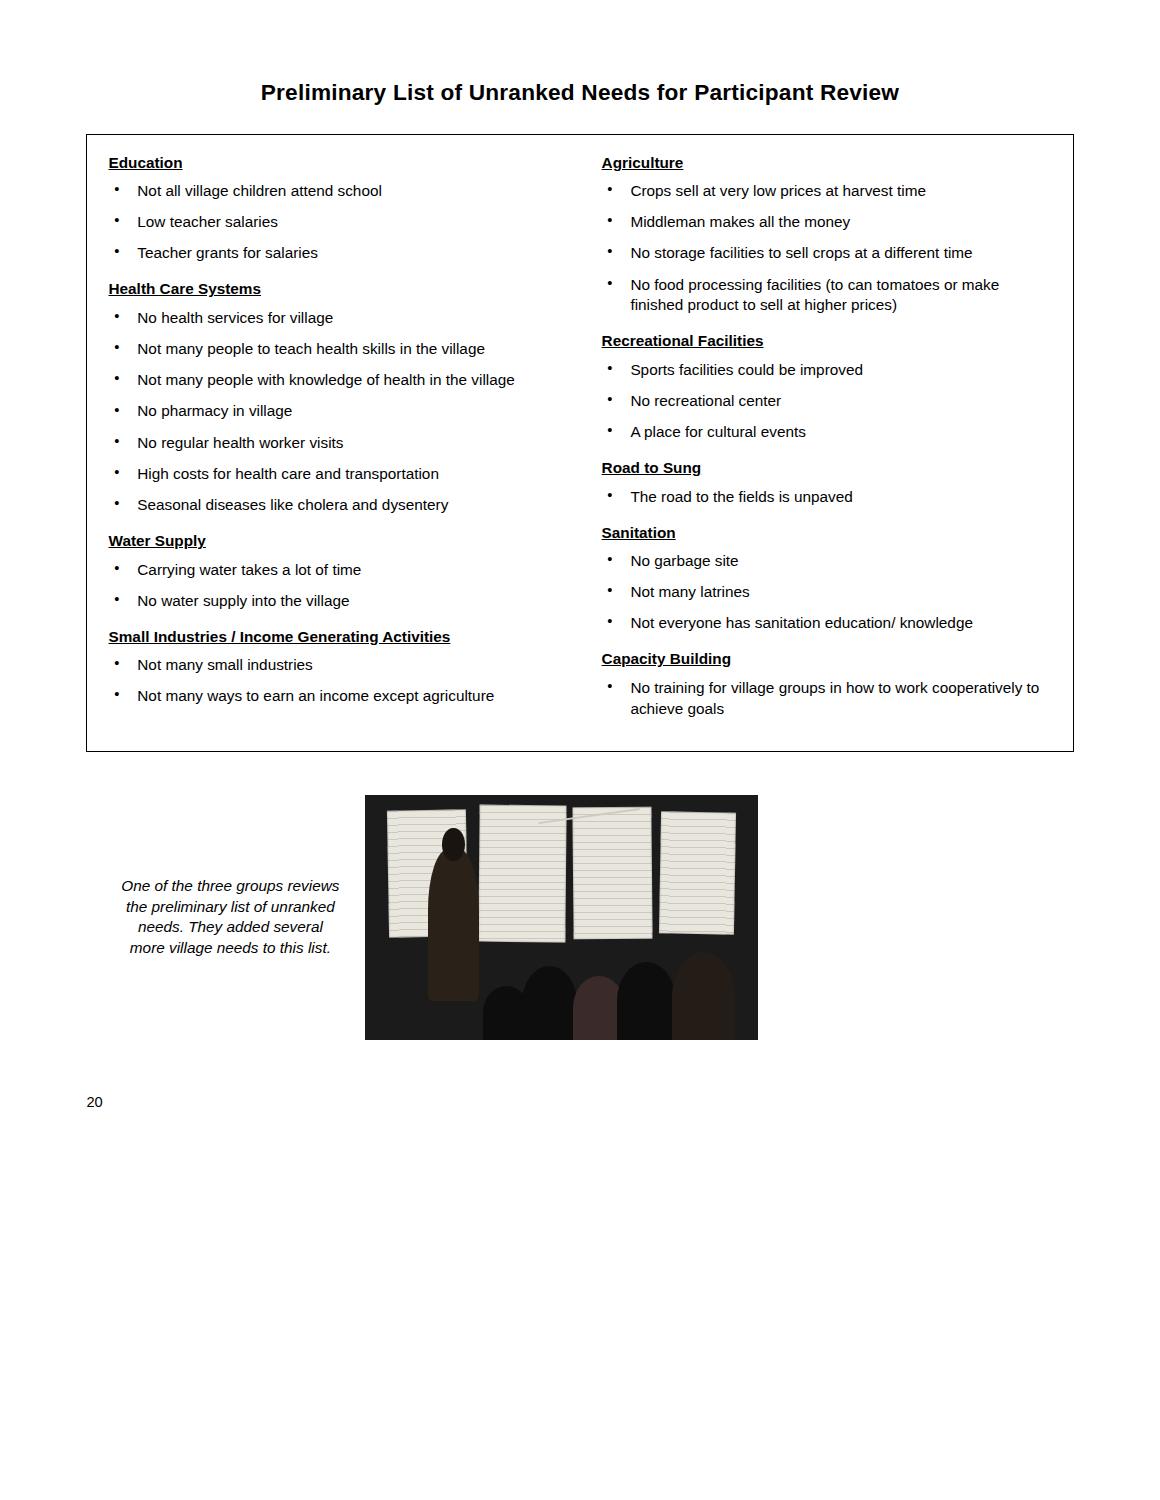Preliminary List of Unranked Needs for Participant Review
Education
Not all village children attend school
Low teacher salaries
Teacher grants for salaries
Health Care Systems
No health services for village
Not many people to teach health skills in the village
Not many people with knowledge of health in the village
No pharmacy in village
No regular health worker visits
High costs for health care and transportation
Seasonal diseases like cholera and dysentery
Water Supply
Carrying water takes a lot of time
No water supply into the village
Small Industries / Income Generating Activities
Not many small industries
Not many ways to earn an income except agriculture
Agriculture
Crops sell at very low prices at harvest time
Middleman makes all the money
No storage facilities to sell crops at a different time
No food processing facilities (to can tomatoes or make finished product to sell at higher prices)
Recreational Facilities
Sports facilities could be improved
No recreational center
A place for cultural events
Road to Sung
The road to the fields is unpaved
Sanitation
No garbage site
Not many latrines
Not everyone has sanitation education/ knowledge
Capacity Building
No training for village groups in how to work cooperatively to achieve goals
One of the three groups reviews the preliminary list of unranked needs. They added several more village needs to this list.
20